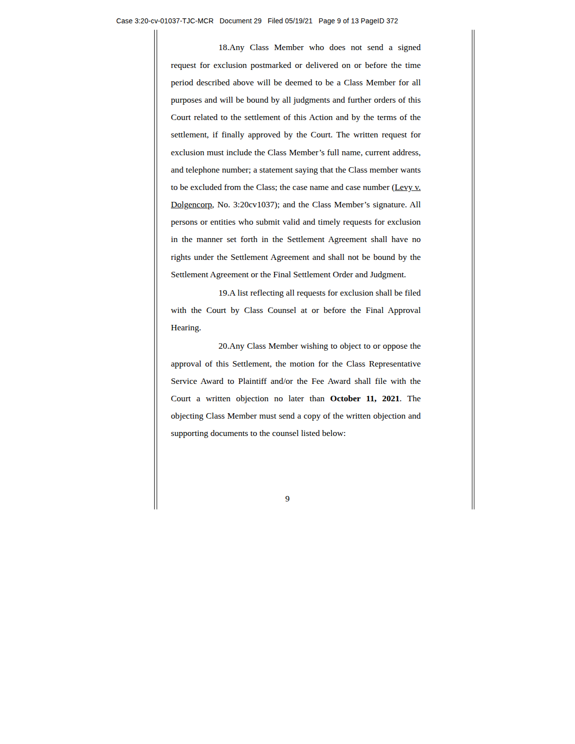Case 3:20-cv-01037-TJC-MCR Document 29 Filed 05/19/21 Page 9 of 13 PageID 372
18. Any Class Member who does not send a signed request for exclusion postmarked or delivered on or before the time period described above will be deemed to be a Class Member for all purposes and will be bound by all judgments and further orders of this Court related to the settlement of this Action and by the terms of the settlement, if finally approved by the Court. The written request for exclusion must include the Class Member’s full name, current address, and telephone number; a statement saying that the Class member wants to be excluded from the Class; the case name and case number (Levy v. Dolgencorp, No. 3:20cv1037); and the Class Member’s signature. All persons or entities who submit valid and timely requests for exclusion in the manner set forth in the Settlement Agreement shall have no rights under the Settlement Agreement and shall not be bound by the Settlement Agreement or the Final Settlement Order and Judgment.
19. A list reflecting all requests for exclusion shall be filed with the Court by Class Counsel at or before the Final Approval Hearing.
20. Any Class Member wishing to object to or oppose the approval of this Settlement, the motion for the Class Representative Service Award to Plaintiff and/or the Fee Award shall file with the Court a written objection no later than October 11, 2021. The objecting Class Member must send a copy of the written objection and supporting documents to the counsel listed below:
9